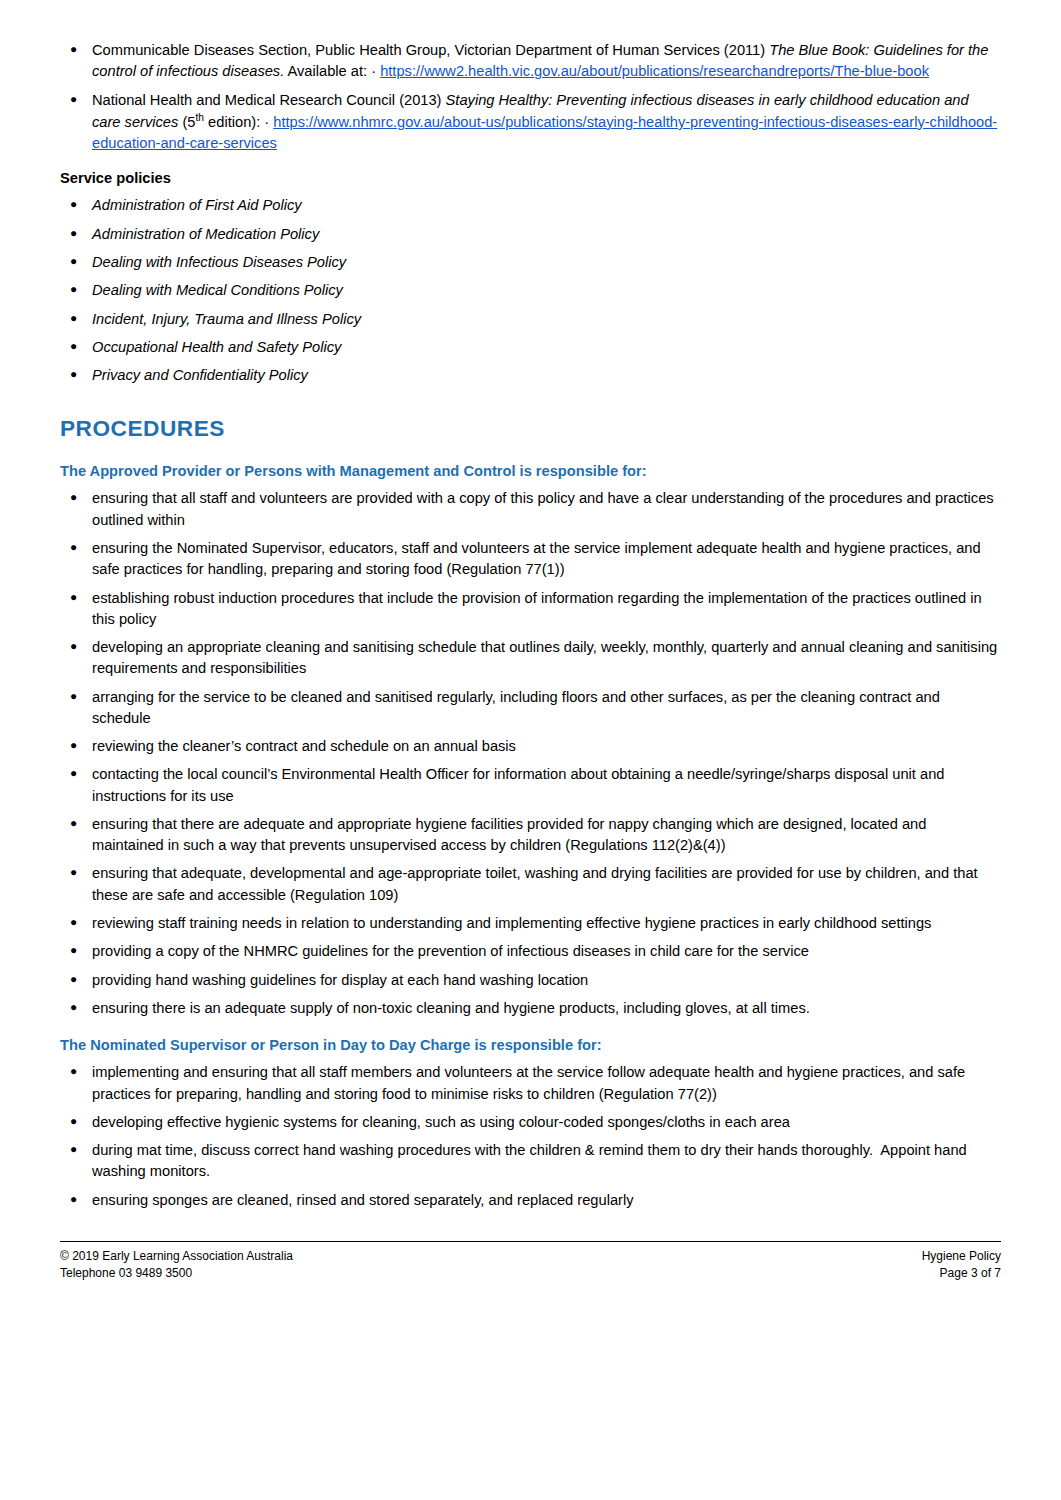Communicable Diseases Section, Public Health Group, Victorian Department of Human Services (2011) The Blue Book: Guidelines for the control of infectious diseases. Available at: · https://www2.health.vic.gov.au/about/publications/researchandreports/The-blue-book
National Health and Medical Research Council (2013) Staying Healthy: Preventing infectious diseases in early childhood education and care services (5th edition): · https://www.nhmrc.gov.au/about-us/publications/staying-healthy-preventing-infectious-diseases-early-childhood-education-and-care-services
Service policies
Administration of First Aid Policy
Administration of Medication Policy
Dealing with Infectious Diseases Policy
Dealing with Medical Conditions Policy
Incident, Injury, Trauma and Illness Policy
Occupational Health and Safety Policy
Privacy and Confidentiality Policy
PROCEDURES
The Approved Provider or Persons with Management and Control is responsible for:
ensuring that all staff and volunteers are provided with a copy of this policy and have a clear understanding of the procedures and practices outlined within
ensuring the Nominated Supervisor, educators, staff and volunteers at the service implement adequate health and hygiene practices, and safe practices for handling, preparing and storing food (Regulation 77(1))
establishing robust induction procedures that include the provision of information regarding the implementation of the practices outlined in this policy
developing an appropriate cleaning and sanitising schedule that outlines daily, weekly, monthly, quarterly and annual cleaning and sanitising requirements and responsibilities
arranging for the service to be cleaned and sanitised regularly, including floors and other surfaces, as per the cleaning contract and schedule
reviewing the cleaner’s contract and schedule on an annual basis
contacting the local council’s Environmental Health Officer for information about obtaining a needle/syringe/sharps disposal unit and instructions for its use
ensuring that there are adequate and appropriate hygiene facilities provided for nappy changing which are designed, located and maintained in such a way that prevents unsupervised access by children (Regulations 112(2)&(4))
ensuring that adequate, developmental and age-appropriate toilet, washing and drying facilities are provided for use by children, and that these are safe and accessible (Regulation 109)
reviewing staff training needs in relation to understanding and implementing effective hygiene practices in early childhood settings
providing a copy of the NHMRC guidelines for the prevention of infectious diseases in child care for the service
providing hand washing guidelines for display at each hand washing location
ensuring there is an adequate supply of non-toxic cleaning and hygiene products, including gloves, at all times.
The Nominated Supervisor or Person in Day to Day Charge is responsible for:
implementing and ensuring that all staff members and volunteers at the service follow adequate health and hygiene practices, and safe practices for preparing, handling and storing food to minimise risks to children (Regulation 77(2))
developing effective hygienic systems for cleaning, such as using colour-coded sponges/cloths in each area
during mat time, discuss correct hand washing procedures with the children & remind them to dry their hands thoroughly. Appoint hand washing monitors.
ensuring sponges are cleaned, rinsed and stored separately, and replaced regularly
© 2019 Early Learning Association Australia
Telephone 03 9489 3500
Hygiene Policy
Page 3 of 7